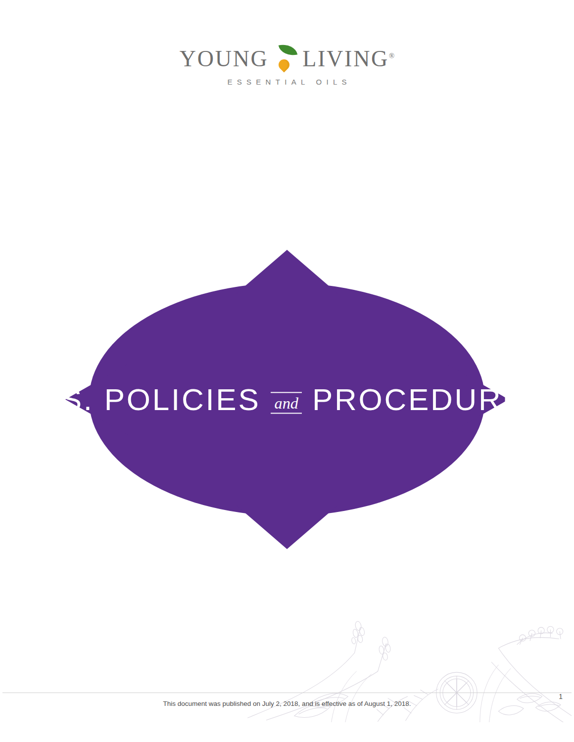YOUNG LIVING®
Essential Oils
U.S. Policies and Procedures
This document was published on July 2, 2018, and is effective as of August 1, 2018.
1